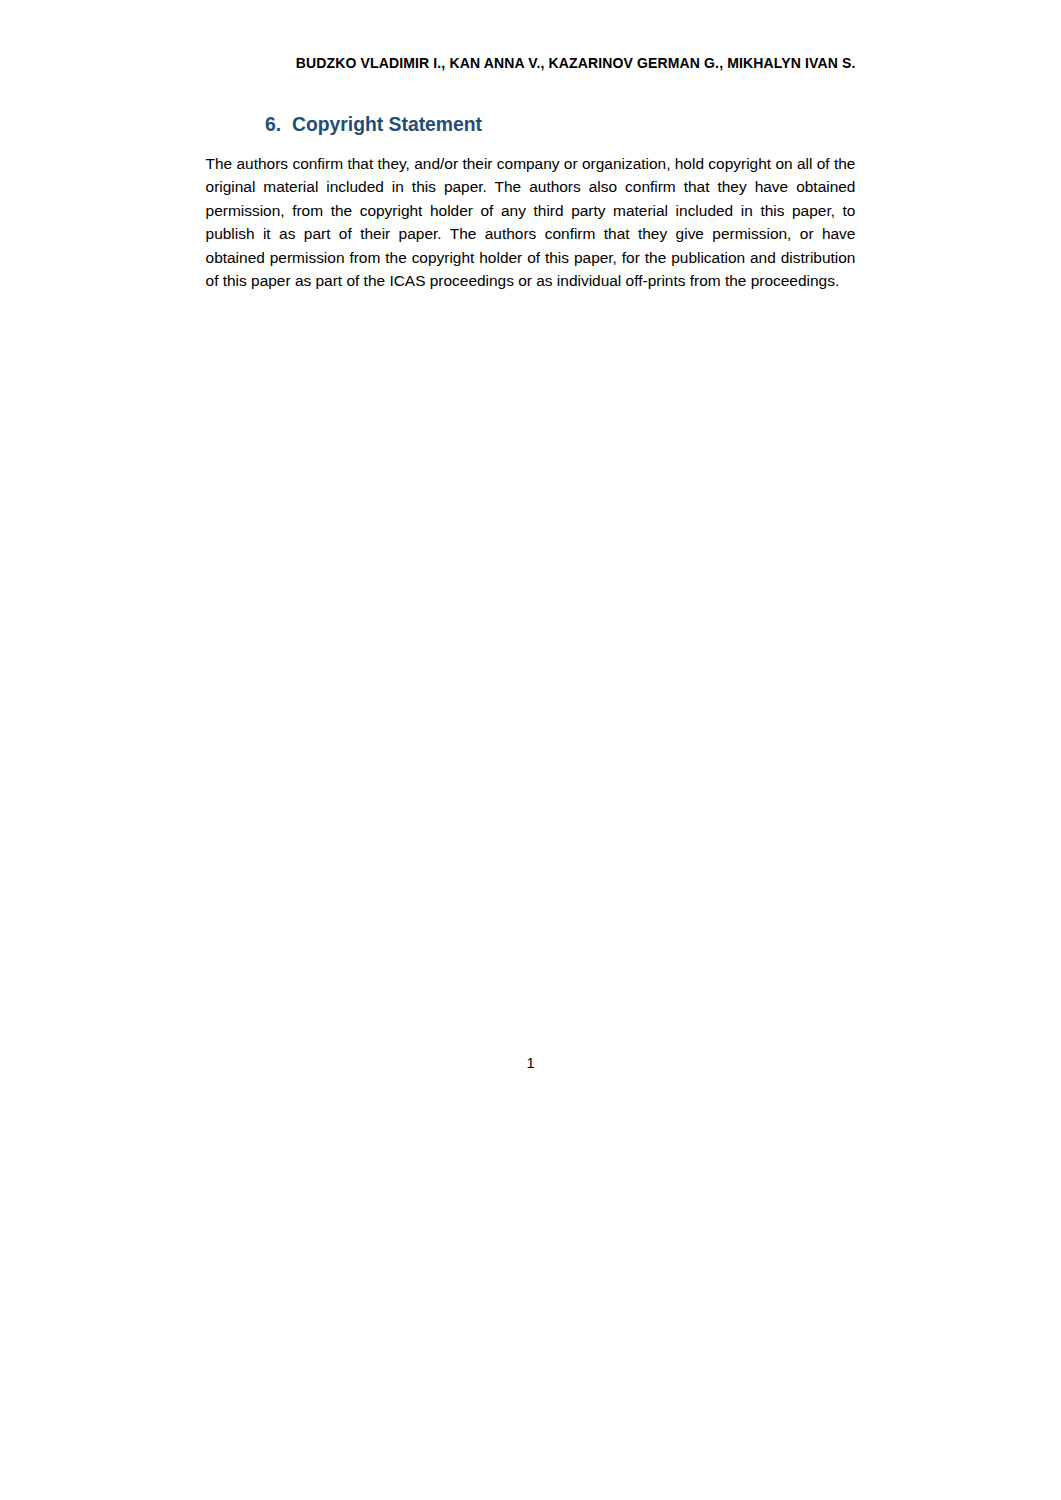BUDZKO VLADIMIR I., KAN ANNA V., KAZARINOV GERMAN G., MIKHALYN IVAN S.
6. Copyright Statement
The authors confirm that they, and/or their company or organization, hold copyright on all of the original material included in this paper. The authors also confirm that they have obtained permission, from the copyright holder of any third party material included in this paper, to publish it as part of their paper. The authors confirm that they give permission, or have obtained permission from the copyright holder of this paper, for the publication and distribution of this paper as part of the ICAS proceedings or as individual off-prints from the proceedings.
1